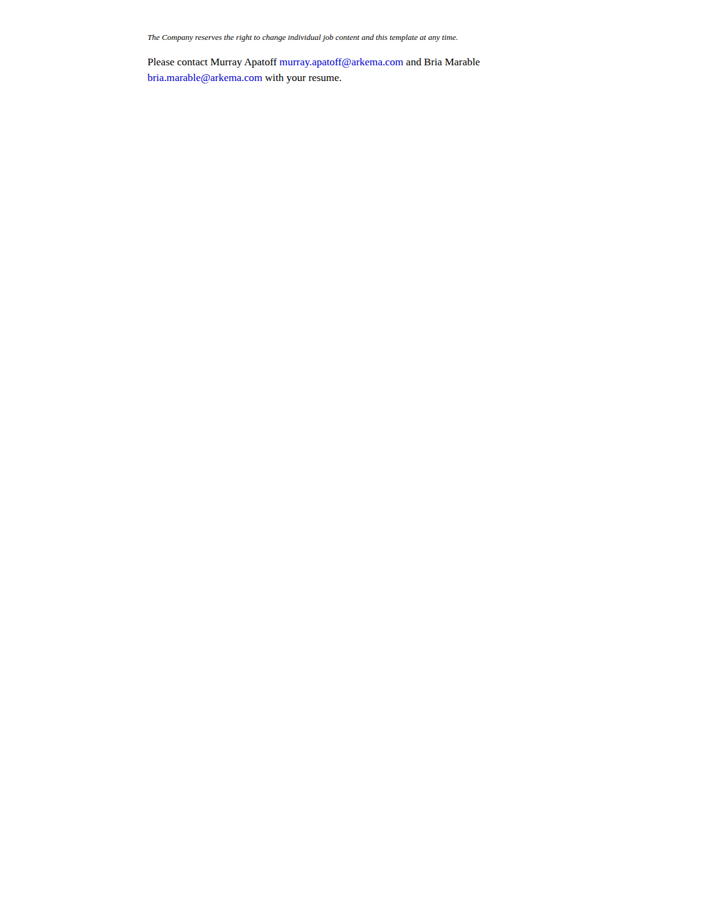The Company reserves the right to change individual job content and this template at any time.
Please contact Murray Apatoff murray.apatoff@arkema.com and Bria Marable bria.marable@arkema.com with your resume.